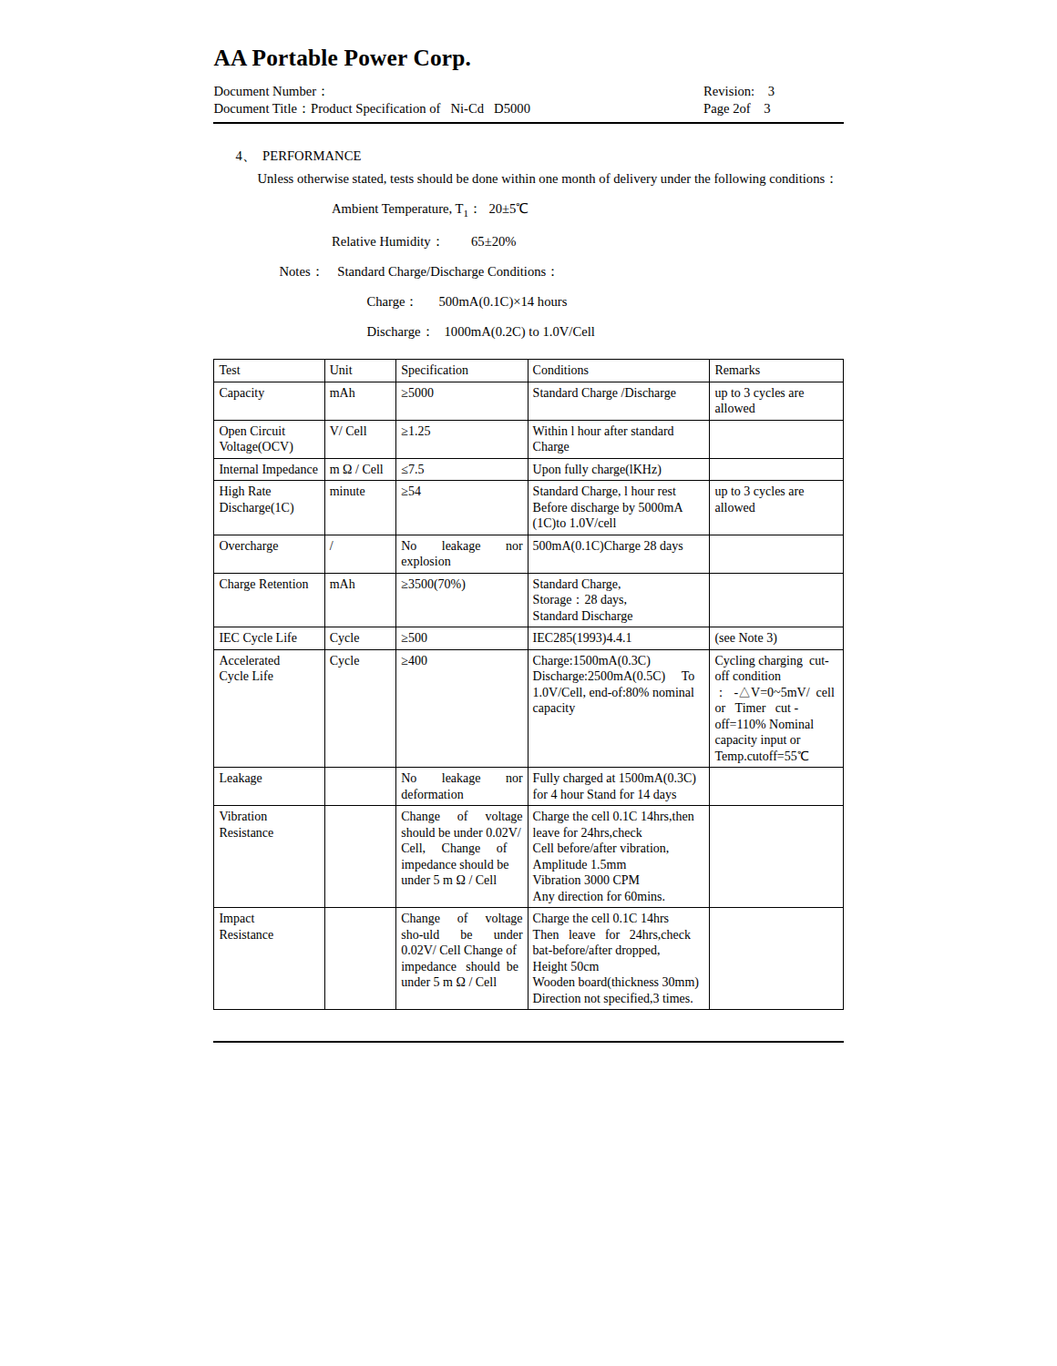AA Portable Power Corp.
| Document Number： | Revision: 3 |
| Document Title：Product Specification of Ni-Cd D5000 | Page 2of 3 |
4、 PERFORMANCE
Unless otherwise stated, tests should be done within one month of delivery under the following conditions：
Ambient Temperature, T1： 20±5℃
Relative Humidity： 65±20%
Notes： Standard Charge/Discharge Conditions：
Charge： 500mA(0.1C)×14 hours
Discharge： 1000mA(0.2C) to 1.0V/Cell
| Test | Unit | Specification | Conditions | Remarks |
| --- | --- | --- | --- | --- |
| Capacity | mAh | ≥5000 | Standard Charge /Discharge | up to 3 cycles are allowed |
| Open Circuit Voltage(OCV) | V/ Cell | ≥1.25 | Within l hour after standard Charge | |
| Internal Impedance | m Ω / Cell | ≤7.5 | Upon fully charge(lKHz) | |
| High Rate Discharge(1C) | minute | ≥54 | Standard Charge, l hour rest Before discharge by 5000mA (1C)to 1.0V/cell | up to 3 cycles are allowed |
| Overcharge | / | No leakage nor explosion | 500mA(0.1C)Charge 28 days | |
| Charge Retention | mAh | ≥3500(70%) | Standard Charge, Storage：28 days, Standard Discharge | |
| IEC Cycle Life | Cycle | ≥500 | IEC285(1993)4.4.1 | (see Note 3) |
| Accelerated Cycle Life | Cycle | ≥400 | Charge:1500mA(0.3C) Discharge:2500mA(0.5C) To 1.0V/Cell, end-of:80% nominal capacity | Cycling charging cut-off condition ： -△V=0~5mV/ cell or Timer cut -off=110% Nominal capacity input or Temp.cutoff=55℃ |
| Leakage | | No leakage nor deformation | Fully charged at 1500mA(0.3C) for 4 hour Stand for 14 days | |
| Vibration Resistance | | Change of voltage should be under 0.02V/ Cell, Change of impedance should be under 5 m Ω / Cell | Charge the cell 0.1C 14hrs,then leave for 24hrs,check Cell before/after vibration, Amplitude 1.5mm Vibration 3000 CPM Any direction for 60mins. | |
| Impact Resistance | | Change of voltage sho-uld be under 0.02V/ Cell Change of impedance should be under 5 m Ω / Cell | Charge the cell 0.1C 14hrs Then leave for 24hrs,check bat-before/after dropped, Height 50cm Wooden board(thickness 30mm) Direction not specified,3 times. | |